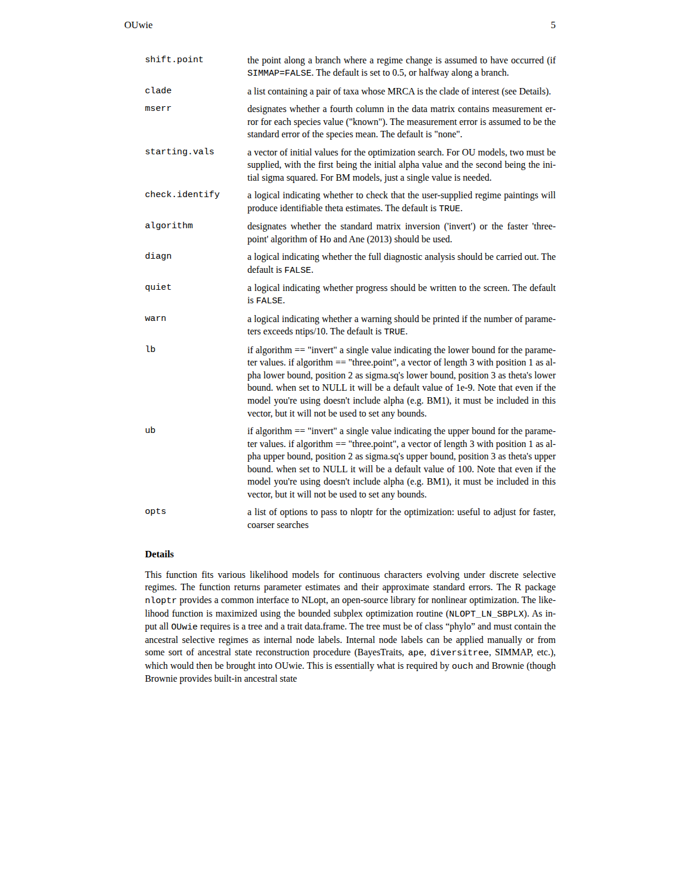OUwie 5
shift.point
the point along a branch where a regime change is assumed to have occurred (if SIMMAP=FALSE. The default is set to 0.5, or halfway along a branch.
clade
a list containing a pair of taxa whose MRCA is the clade of interest (see Details).
mserr
designates whether a fourth column in the data matrix contains measurement error for each species value ("known"). The measurement error is assumed to be the standard error of the species mean. The default is "none".
starting.vals
a vector of initial values for the optimization search. For OU models, two must be supplied, with the first being the initial alpha value and the second being the initial sigma squared. For BM models, just a single value is needed.
check.identify
a logical indicating whether to check that the user-supplied regime paintings will produce identifiable theta estimates. The default is TRUE.
algorithm
designates whether the standard matrix inversion ('invert') or the faster 'three-point' algorithm of Ho and Ane (2013) should be used.
diagn
a logical indicating whether the full diagnostic analysis should be carried out. The default is FALSE.
quiet
a logical indicating whether progress should be written to the screen. The default is FALSE.
warn
a logical indicating whether a warning should be printed if the number of parameters exceeds ntips/10. The default is TRUE.
lb
if algorithm == "invert" a single value indicating the lower bound for the parameter values. if algorithm == "three.point", a vector of length 3 with position 1 as alpha lower bound, position 2 as sigma.sq's lower bound, position 3 as theta's lower bound. when set to NULL it will be a default value of 1e-9. Note that even if the model you're using doesn't include alpha (e.g. BM1), it must be included in this vector, but it will not be used to set any bounds.
ub
if algorithm == "invert" a single value indicating the upper bound for the parameter values. if algorithm == "three.point", a vector of length 3 with position 1 as alpha upper bound, position 2 as sigma.sq's upper bound, position 3 as theta's upper bound. when set to NULL it will be a default value of 100. Note that even if the model you're using doesn't include alpha (e.g. BM1), it must be included in this vector, but it will not be used to set any bounds.
opts
a list of options to pass to nloptr for the optimization: useful to adjust for faster, coarser searches
Details
This function fits various likelihood models for continuous characters evolving under discrete selective regimes. The function returns parameter estimates and their approximate standard errors. The R package nloptr provides a common interface to NLopt, an open-source library for nonlinear optimization. The likelihood function is maximized using the bounded subplex optimization routine (NLOPT_LN_SBPLX). As input all OUwie requires is a tree and a trait data.frame. The tree must be of class “phylo” and must contain the ancestral selective regimes as internal node labels. Internal node labels can be applied manually or from some sort of ancestral state reconstruction procedure (BayesTraits, ape, diversitree, SIMMAP, etc.), which would then be brought into OUwie. This is essentially what is required by ouch and Brownie (though Brownie provides built-in ancestral state